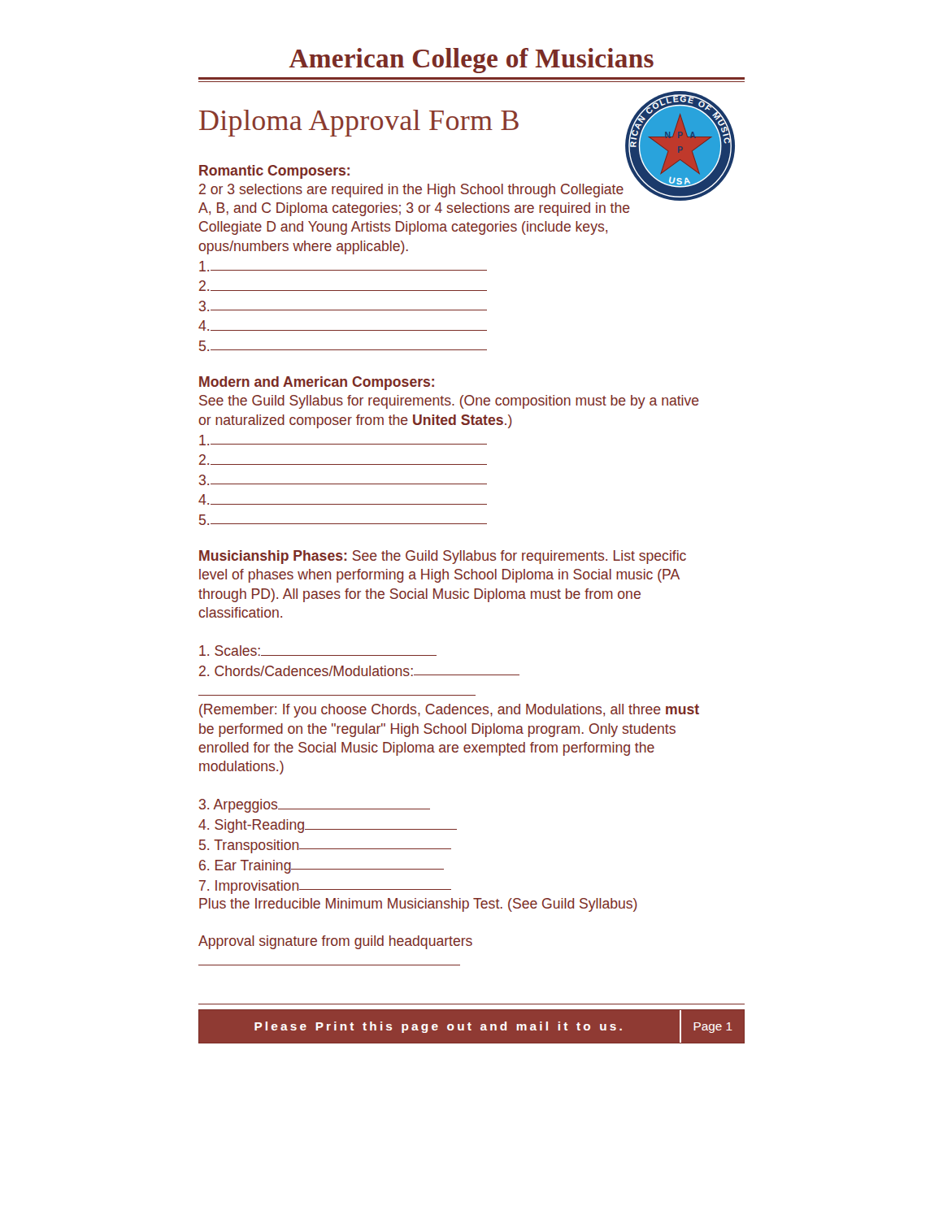American College of Musicians
P N A P AMERICAN COLLEGE OF MUSICIANS USA
Diploma Approval Form B
Romantic Composers:
2 or 3 selections are required in the High School through Collegiate A, B, and C Diploma categories; 3 or 4 selections are required in the Collegiate D and Young Artists Diploma categories (include keys, opus/numbers where applicable).
1.
2.
3.
4.
5.
Modern and American Composers:
See the Guild Syllabus for requirements. (One composition must be by a native or naturalized composer from the United States.)
1.
2.
3.
4.
5.
Musicianship Phases: See the Guild Syllabus for requirements. List specific level of phases when performing a High School Diploma in Social music (PA through PD). All pases for the Social Music Diploma must be from one classification.
1. Scales:
2. Chords/Cadences/Modulations:
(Remember: If you choose Chords, Cadences, and Modulations, all three must be performed on the "regular" High School Diploma program. Only students enrolled for the Social Music Diploma are exempted from performing the modulations.)
3. Arpeggios
4. Sight-Reading
5. Transposition
6. Ear Training
7. Improvisation
Plus the Irreducible Minimum Musicianship Test. (See Guild Syllabus)
Approval signature from guild headquarters
Please Print this page out and mail it to us.
Page 1